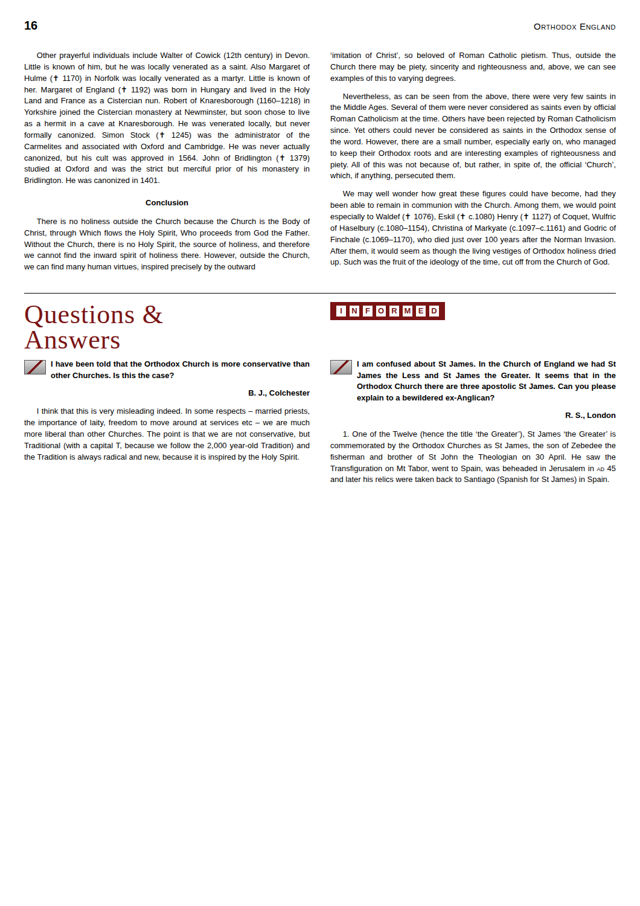16
Orthodox England
Other prayerful individuals include Walter of Cowick (12th century) in Devon. Little is known of him, but he was locally venerated as a saint. Also Margaret of Hulme (✝ 1170) in Norfolk was locally venerated as a martyr. Little is known of her. Margaret of England (✝ 1192) was born in Hungary and lived in the Holy Land and France as a Cistercian nun. Robert of Knaresborough (1160–1218) in Yorkshire joined the Cistercian monastery at Newminster, but soon chose to live as a hermit in a cave at Knaresborough. He was venerated locally, but never formally canonized. Simon Stock (✝ 1245) was the administrator of the Carmelites and associated with Oxford and Cambridge. He was never actually canonized, but his cult was approved in 1564. John of Bridlington (✝ 1379) studied at Oxford and was the strict but merciful prior of his monastery in Bridlington. He was canonized in 1401.
Conclusion
There is no holiness outside the Church because the Church is the Body of Christ, through Which flows the Holy Spirit, Who proceeds from God the Father. Without the Church, there is no Holy Spirit, the source of holiness, and therefore we cannot find the inward spirit of holiness there. However, outside the Church, we can find many human virtues, inspired precisely by the outward
‘imitation of Christ’, so beloved of Roman Catholic pietism. Thus, outside the Church there may be piety, sincerity and righteousness and, above, we can see examples of this to varying degrees.
Nevertheless, as can be seen from the above, there were very few saints in the Middle Ages. Several of them were never considered as saints even by official Roman Catholicism at the time. Others have been rejected by Roman Catholicism since. Yet others could never be considered as saints in the Orthodox sense of the word. However, there are a small number, especially early on, who managed to keep their Orthodox roots and are interesting examples of righteousness and piety. All of this was not because of, but rather, in spite of, the official ‘Church’, which, if anything, persecuted them.
We may well wonder how great these figures could have become, had they been able to remain in communion with the Church. Among them, we would point especially to Waldef (✝ 1076), Eskil (✝ c.1080) Henry (✝ 1127) of Coquet, Wulfric of Haselbury (c.1080–1154), Christina of Markyate (c.1097–c.1161) and Godric of Finchale (c.1069–1170), who died just over 100 years after the Norman Invasion. After them, it would seem as though the living vestiges of Orthodox holiness dried up. Such was the fruit of the ideology of the time, cut off from the Church of God.
Questions & Answers
INFORMED
I have been told that the Orthodox Church is more conservative than other Churches. Is this the case?
B. J., Colchester
I think that this is very misleading indeed. In some respects – married priests, the importance of laity, freedom to move around at services etc – we are much more liberal than other Churches. The point is that we are not conservative, but Traditional (with a capital T, because we follow the 2,000 year-old Tradition) and the Tradition is always radical and new, because it is inspired by the Holy Spirit.
I am confused about St James. In the Church of England we had St James the Less and St James the Greater. It seems that in the Orthodox Church there are three apostolic St James. Can you please explain to a bewildered ex-Anglican?
R. S., London
1. One of the Twelve (hence the title ‘the Greater’), St James ‘the Greater’ is commemorated by the Orthodox Churches as St James, the son of Zebedee the fisherman and brother of St John the Theologian on 30 April. He saw the Transfiguration on Mt Tabor, went to Spain, was beheaded in Jerusalem in ad 45 and later his relics were taken back to Santiago (Spanish for St James) in Spain.